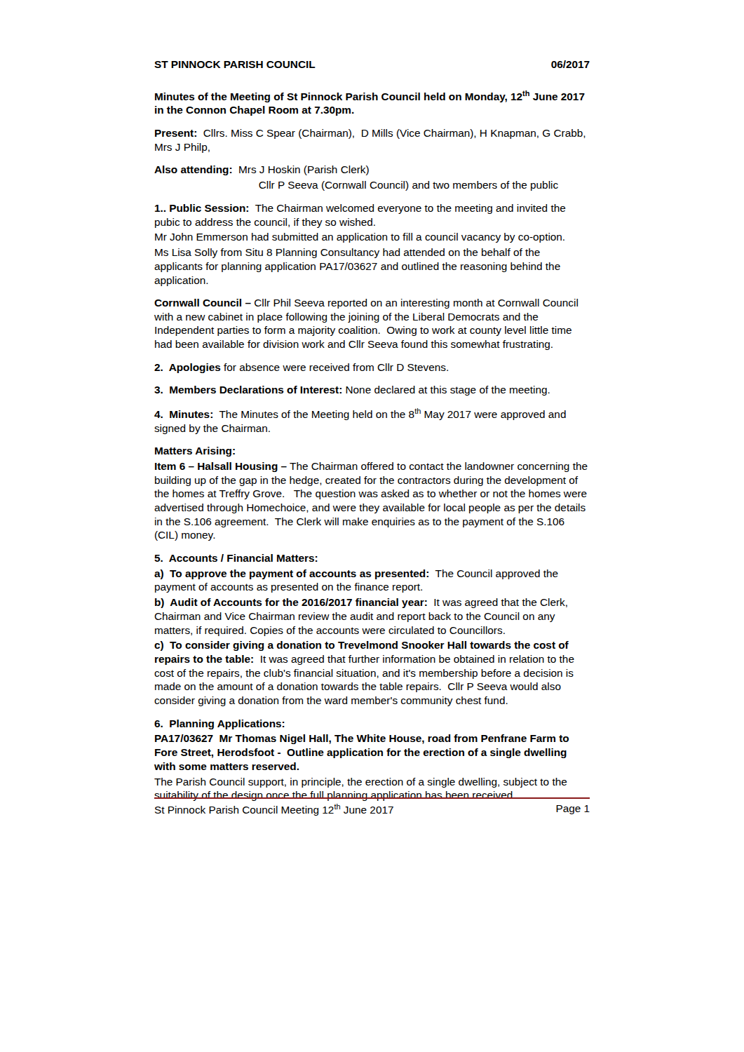ST PINNOCK PARISH COUNCIL 06/2017
Minutes of the Meeting of St Pinnock Parish Council held on Monday, 12th June 2017 in the Connon Chapel Room at 7.30pm.
Present: Cllrs. Miss C Spear (Chairman), D Mills (Vice Chairman), H Knapman, G Crabb, Mrs J Philp,
Also attending: Mrs J Hoskin (Parish Clerk)
Cllr P Seeva (Cornwall Council) and two members of the public
1.. Public Session: The Chairman welcomed everyone to the meeting and invited the pubic to address the council, if they so wished.
Mr John Emmerson had submitted an application to fill a council vacancy by co-option.
Ms Lisa Solly from Situ 8 Planning Consultancy had attended on the behalf of the applicants for planning application PA17/03627 and outlined the reasoning behind the application.
Cornwall Council – Cllr Phil Seeva reported on an interesting month at Cornwall Council with a new cabinet in place following the joining of the Liberal Democrats and the Independent parties to form a majority coalition. Owing to work at county level little time had been available for division work and Cllr Seeva found this somewhat frustrating.
2. Apologies for absence were received from Cllr D Stevens.
3. Members Declarations of Interest: None declared at this stage of the meeting.
4. Minutes: The Minutes of the Meeting held on the 8th May 2017 were approved and signed by the Chairman.
Matters Arising:
Item 6 – Halsall Housing – The Chairman offered to contact the landowner concerning the building up of the gap in the hedge, created for the contractors during the development of the homes at Treffry Grove. The question was asked as to whether or not the homes were advertised through Homechoice, and were they available for local people as per the details in the S.106 agreement. The Clerk will make enquiries as to the payment of the S.106 (CIL) money.
5. Accounts / Financial Matters:
a) To approve the payment of accounts as presented: The Council approved the payment of accounts as presented on the finance report.
b) Audit of Accounts for the 2016/2017 financial year: It was agreed that the Clerk, Chairman and Vice Chairman review the audit and report back to the Council on any matters, if required. Copies of the accounts were circulated to Councillors.
c) To consider giving a donation to Trevelmond Snooker Hall towards the cost of repairs to the table: It was agreed that further information be obtained in relation to the cost of the repairs, the club's financial situation, and it's membership before a decision is made on the amount of a donation towards the table repairs. Cllr P Seeva would also consider giving a donation from the ward member's community chest fund.
6. Planning Applications:
PA17/03627 Mr Thomas Nigel Hall, The White House, road from Penfrane Farm to Fore Street, Herodsfoot - Outline application for the erection of a single dwelling with some matters reserved.
The Parish Council support, in principle, the erection of a single dwelling, subject to the suitability of the design once the full planning application has been received.
St Pinnock Parish Council Meeting 12th June 2017 Page 1